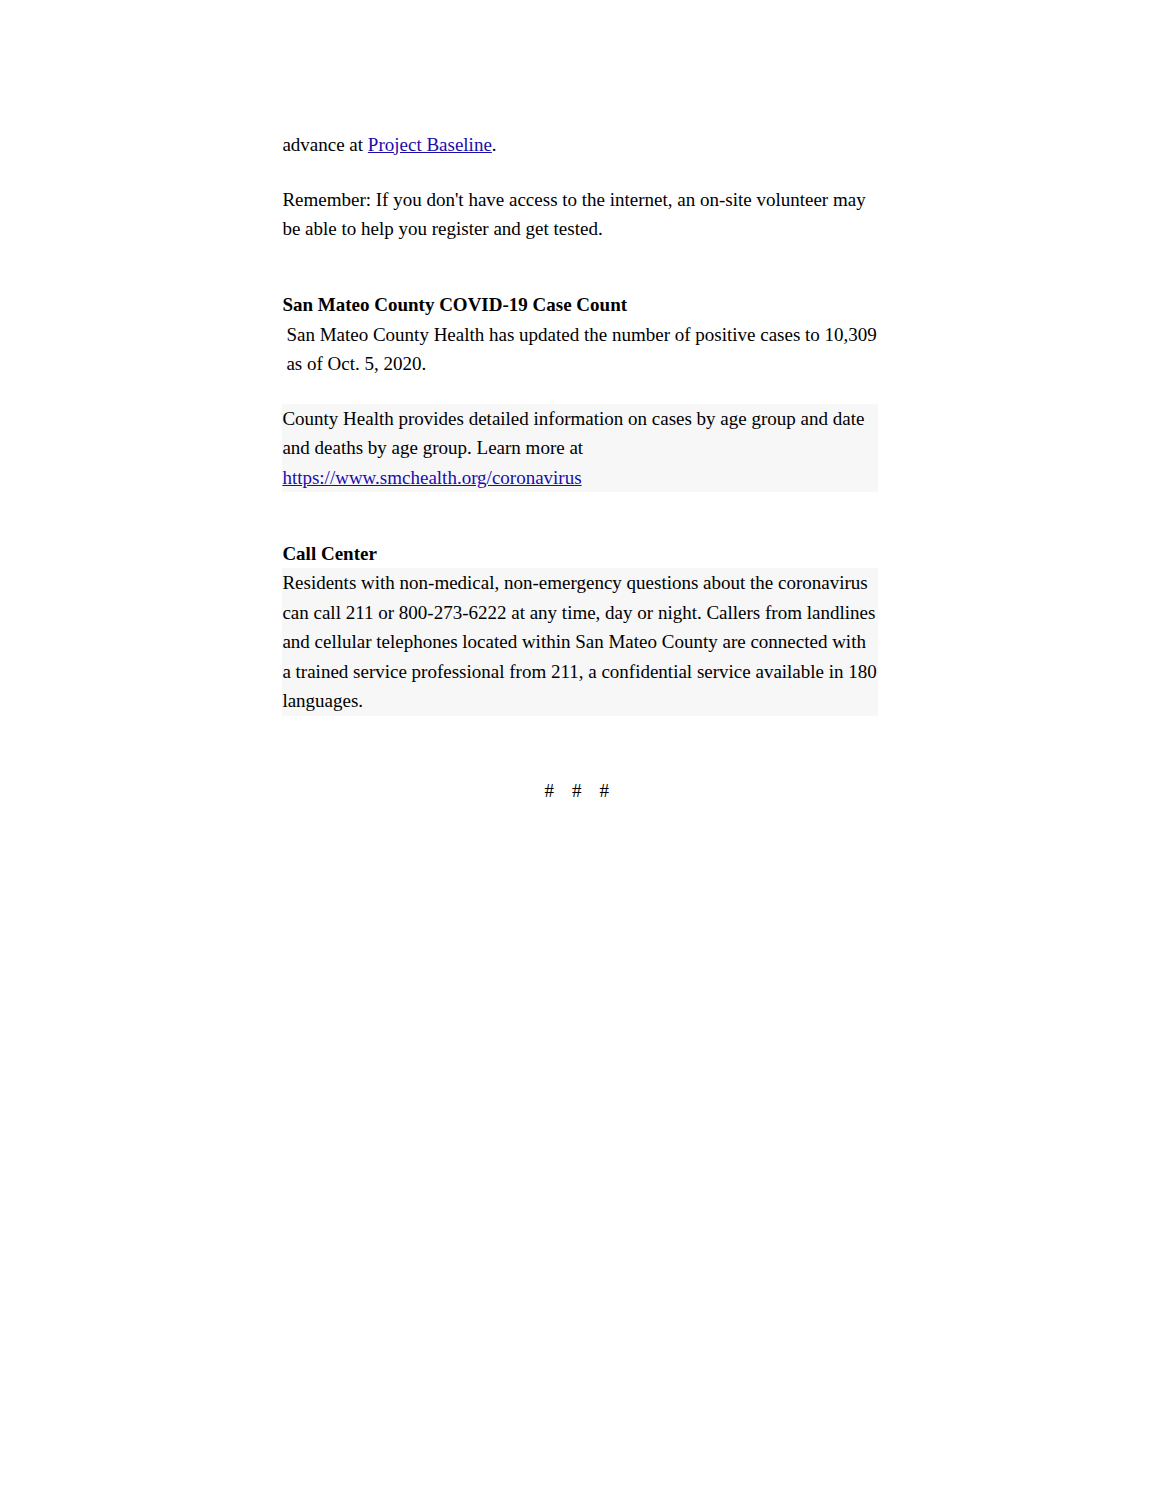advance at Project Baseline.
Remember: If you don't have access to the internet, an on-site volunteer may be able to help you register and get tested.
San Mateo County COVID-19 Case Count
San Mateo County Health has updated the number of positive cases to 10,309 as of Oct. 5, 2020.
County Health provides detailed information on cases by age group and date and deaths by age group. Learn more at https://www.smchealth.org/coronavirus
Call Center
Residents with non-medical, non-emergency questions about the coronavirus can call 211 or 800-273-6222 at any time, day or night. Callers from landlines and cellular telephones located within San Mateo County are connected with a trained service professional from 211, a confidential service available in 180 languages.
# # #